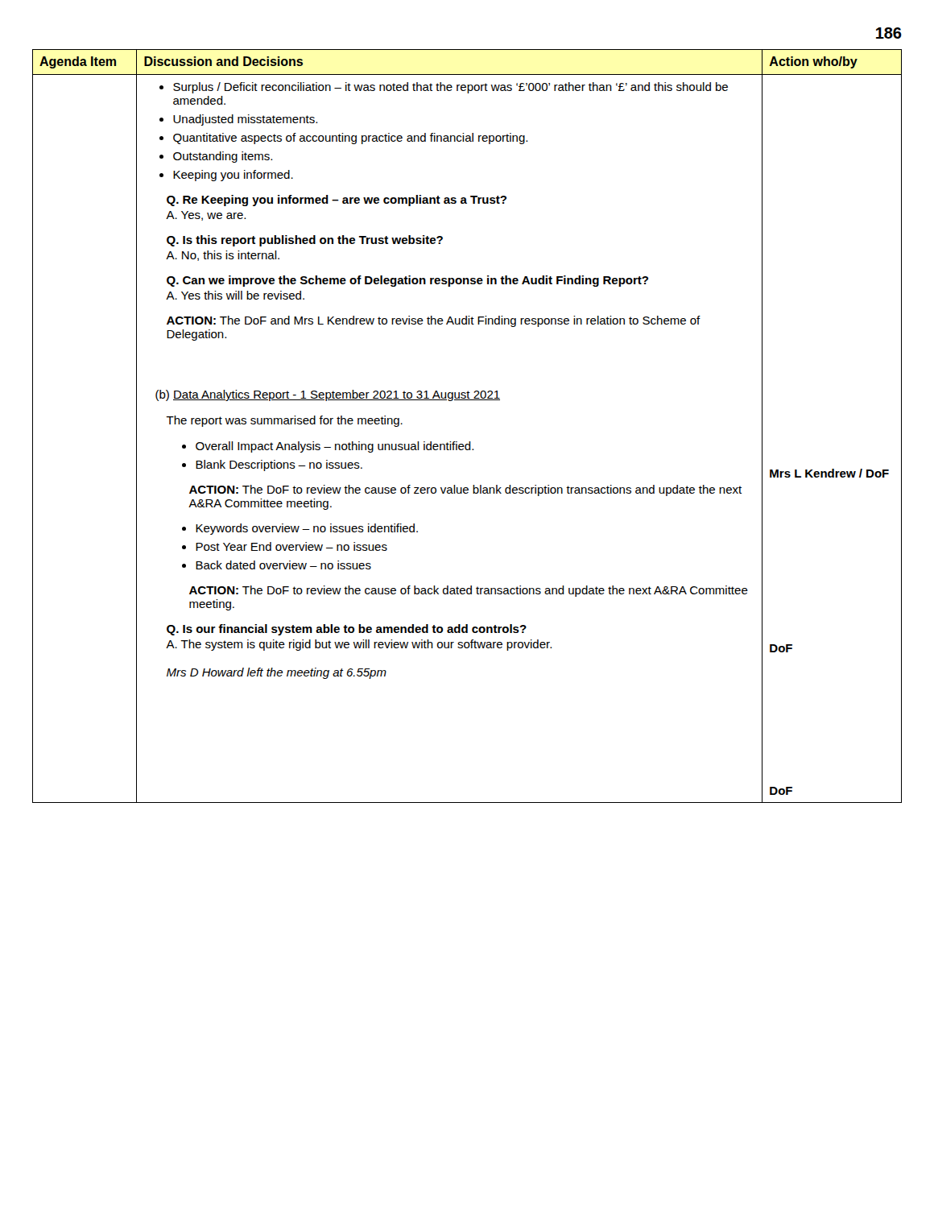186
| Agenda Item | Discussion and Decisions | Action who/by |
| --- | --- | --- |
| | Surplus / Deficit reconciliation – it was noted that the report was ‘£’000’ rather than ‘£’ and this should be amended. Unadjusted misstatements. Quantitative aspects of accounting practice and financial reporting. Outstanding items. Keeping you informed. Q. Re Keeping you informed – are we compliant as a Trust? A. Yes, we are. Q. Is this report published on the Trust website? A. No, this is internal. Q. Can we improve the Scheme of Delegation response in the Audit Finding Report? A. Yes this will be revised. ACTION: The DoF and Mrs L Kendrew to revise the Audit Finding response in relation to Scheme of Delegation. (b) Data Analytics Report - 1 September 2021 to 31 August 2021 The report was summarised for the meeting. Overall Impact Analysis – nothing unusual identified. Blank Descriptions – no issues. ACTION: The DoF to review the cause of zero value blank description transactions and update the next A&RA Committee meeting. Keywords overview – no issues identified. Post Year End overview – no issues Back dated overview – no issues ACTION: The DoF to review the cause of back dated transactions and update the next A&RA Committee meeting. Q. Is our financial system able to be amended to add controls? A. The system is quite rigid but we will review with our software provider. Mrs D Howard left the meeting at 6.55pm | Mrs L Kendrew / DoF DoF DoF |